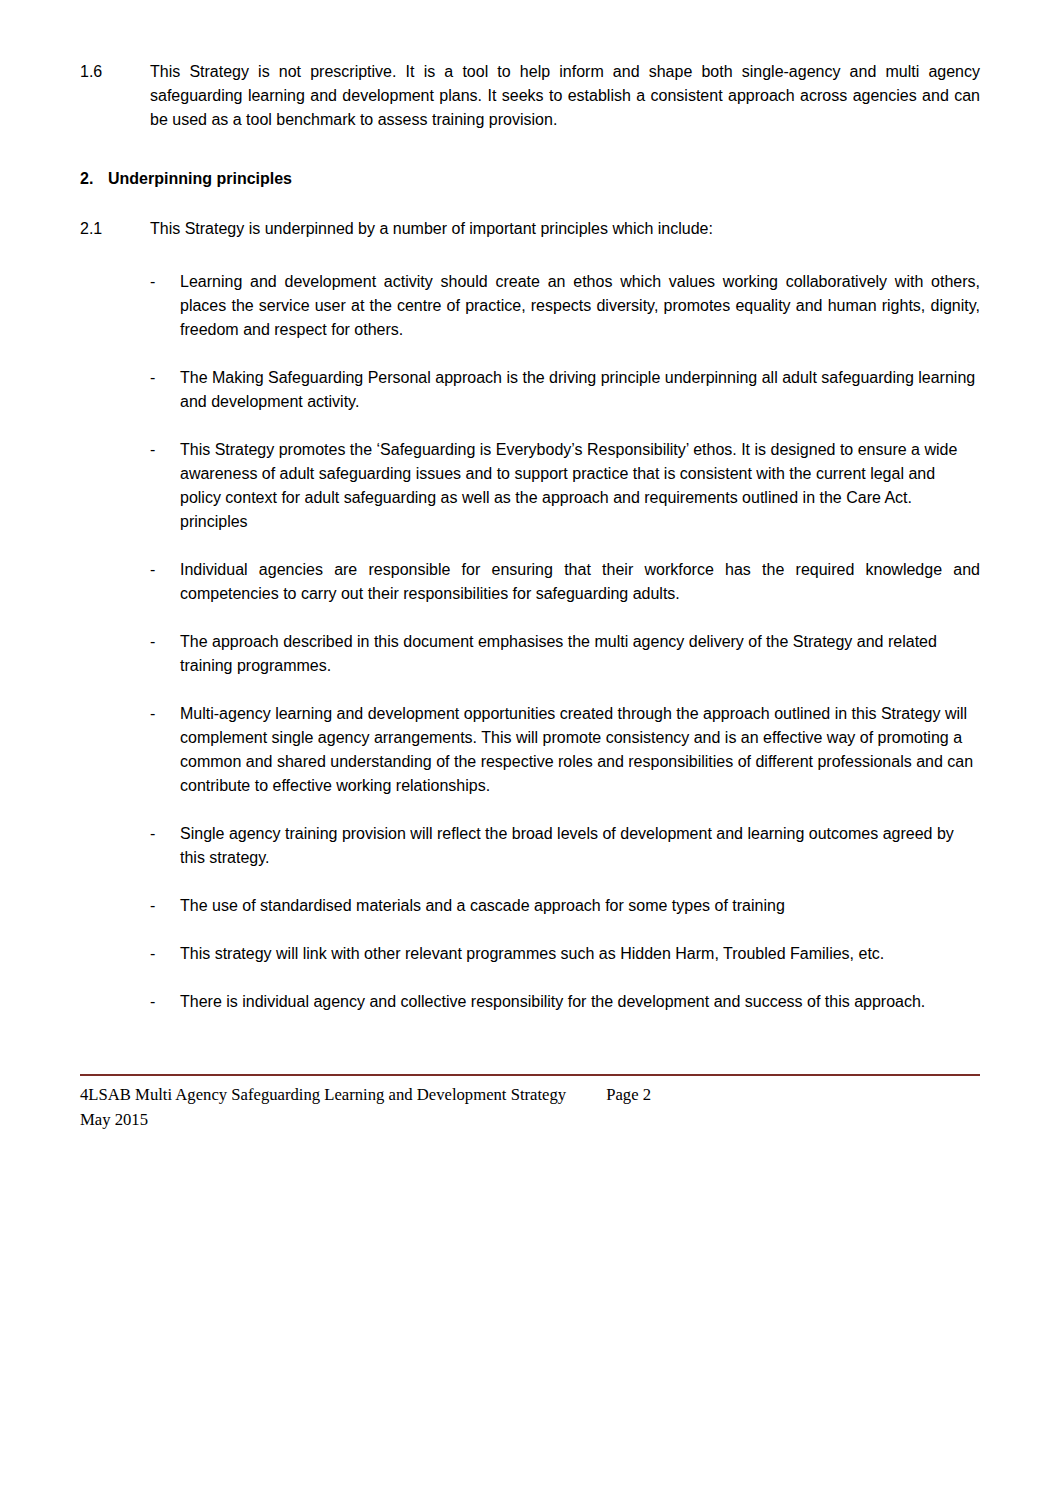1.6
This Strategy is not prescriptive. It is a tool to help inform and shape both single-agency and multi agency safeguarding learning and development plans. It seeks to establish a consistent approach across agencies and can be used as a tool benchmark to assess training provision.
2. Underpinning principles
2.1
This Strategy is underpinned by a number of important principles which include:
Learning and development activity should create an ethos which values working collaboratively with others, places the service user at the centre of practice, respects diversity, promotes equality and human rights, dignity, freedom and respect for others.
The Making Safeguarding Personal approach is the driving principle underpinning all adult safeguarding learning and development activity.
This Strategy promotes the ‘Safeguarding is Everybody’s Responsibility’ ethos. It is designed to ensure a wide awareness of adult safeguarding issues and to support practice that is consistent with the current legal and policy context for adult safeguarding as well as the approach and requirements outlined in the Care Act. principles
Individual agencies are responsible for ensuring that their workforce has the required knowledge and competencies to carry out their responsibilities for safeguarding adults.
The approach described in this document emphasises the multi agency delivery of the Strategy and related training programmes.
Multi-agency learning and development opportunities created through the approach outlined in this Strategy will complement single agency arrangements. This will promote consistency and is an effective way of promoting a common and shared understanding of the respective roles and responsibilities of different professionals and can contribute to effective working relationships.
Single agency training provision will reflect the broad levels of development and learning outcomes agreed by this strategy.
The use of standardised materials and a cascade approach for some types of training
This strategy will link with other relevant programmes such as Hidden Harm, Troubled Families, etc.
There is individual agency and collective responsibility for the development and success of this approach.
4LSAB Multi Agency Safeguarding Learning and Development Strategy Page 2
May 2015